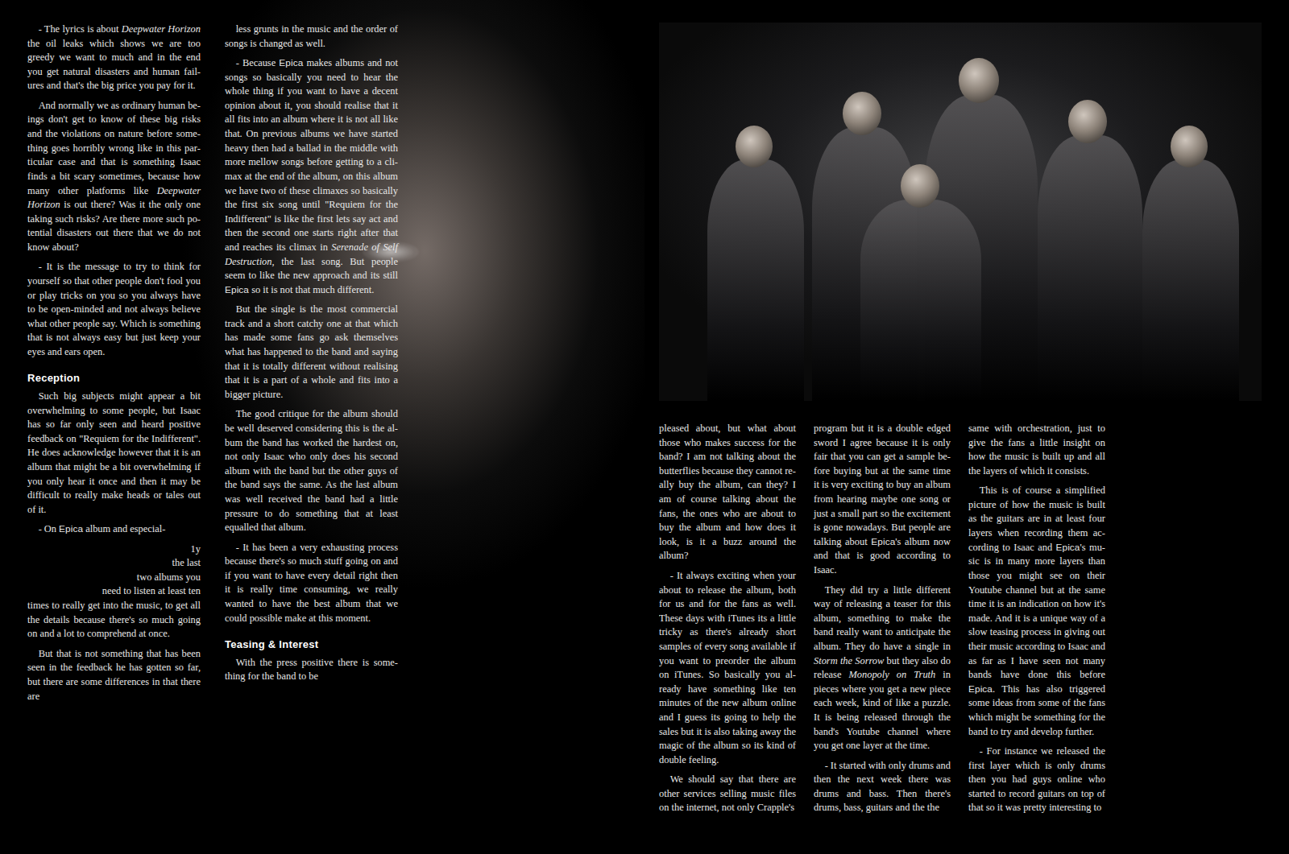- The lyrics is about Deepwater Horizon the oil leaks which shows we are too greedy we want to much and in the end you get natural disasters and human failures and that's the big price you pay for it.
And normally we as ordinary human beings don't get to know of these big risks and the violations on nature before something goes horribly wrong like in this particular case and that is something Isaac finds a bit scary sometimes, because how many other platforms like Deepwater Horizon is out there? Was it the only one taking such risks? Are there more such potential disasters out there that we do not know about?
- It is the message to try to think for yourself so that other people don't fool you or play tricks on you so you always have to be open-minded and not always believe what other people say. Which is something that is not always easy but just keep your eyes and ears open.
Reception
Such big subjects might appear a bit overwhelming to some people, but Isaac has so far only seen and heard positive feedback on "Requiem for the Indifferent". He does acknowledge however that it is an album that might be a bit overwhelming if you only hear it once and then it may be difficult to really make heads or tales out of it.
- On Epica album and especial-
1y
the last
two albums you
need to listen at least ten
times to really get into the music, to get all the details because there's so much going on and a lot to comprehend at once.
But that is not something that has been seen in the feedback he has gotten so far, but there are some differences in that there are
less grunts in the music and the order of songs is changed as well.
- Because Epica makes albums and not songs so basically you need to hear the whole thing if you want to have a decent opinion about it, you should realise that it all fits into an album where it is not all like that. On previous albums we have started heavy then had a ballad in the middle with more mellow songs before getting to a climax at the end of the album, on this album we have two of these climaxes so basically the first six song until "Requiem for the Indifferent" is like the first lets say act and then the second one starts right after that and reaches its climax in Serenade of Self Destruction, the last song. But people seem to like the new approach and its still Epica so it is not that much different.
But the single is the most commercial track and a short catchy one at that which has made some fans go ask themselves what has happened to the band and saying that it is totally different without realising that it is a part of a whole and fits into a bigger picture.
The good critique for the album should be well deserved considering this is the album the band has worked the hardest on, not only Isaac who only does his second album with the band but the other guys of the band says the same. As the last album was well received the band had a little pressure to do something that at least equalled that album.
- It has been a very exhausting process because there's so much stuff going on and if you want to have every detail right then it is really time consuming, we really wanted to have the best album that we could possible make at this moment.
Teasing & Interest
With the press positive there is something for the band to be
pleased about, but what about those who makes success for the band? I am not talking about the butterflies because they cannot really buy the album, can they? I am of course talking about the fans, the ones who are about to buy the album and how does it look, is it a buzz around the album?
- It always exciting when your about to release the album, both for us and for the fans as well. These days with iTunes its a little tricky as there's already short samples of every song available if you want to preorder the album on iTunes. So basically you already have something like ten minutes of the new album online and I guess its going to help the sales but it is also taking away the magic of the album so its kind of double feeling.
We should say that there are other services selling music files on the internet, not only Crapple's
program but it is a double edged sword I agree because it is only fair that you can get a sample before buying but at the same time it is very exciting to buy an album from hearing maybe one song or just a small part so the excitement is gone nowadays. But people are talking about Epica's album now and that is good according to Isaac.
They did try a little different way of releasing a teaser for this album, something to make the band really want to anticipate the album. They do have a single in Storm the Sorrow but they also do release Monopoly on Truth in pieces where you get a new piece each week, kind of like a puzzle. It is being released through the band's Youtube channel where you get one layer at the time.
- It started with only drums and then the next week there was drums and bass. Then there's drums, bass, guitars and the the
same with orchestration, just to give the fans a little insight on how the music is built up and all the layers of which it consists.
This is of course a simplified picture of how the music is built as the guitars are in at least four layers when recording them according to Isaac and Epica's music is in many more layers than those you might see on their Youtube channel but at the same time it is an indication on how it's made. And it is a unique way of a slow teasing process in giving out their music according to Isaac and as far as I have seen not many bands have done this before Epica. This has also triggered some ideas from some of the fans which might be something for the band to try and develop further.
- For instance we released the first layer which is only drums then you had guys online who started to record guitars on top of that so it was pretty interesting to